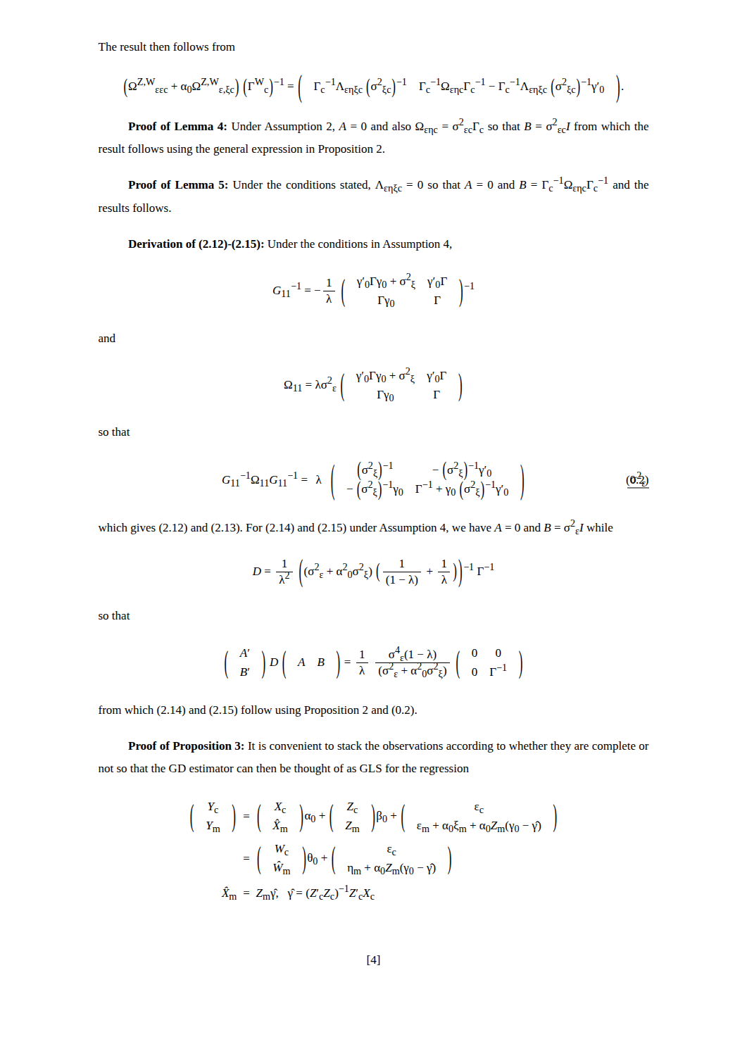The result then follows from
(ΩZ,Wεεc + α0ΩZ,Wε,ξc) (ΓWc)−1 = (
| Γ c −1 Λ εηξc ( σ 2 ξc ) −1 | Γ c −1 Ω εηc Γ c −1 − Γ c −1 Λ εηξc ( σ 2 ξc ) −1 γ′ 0 |
).
Proof of Lemma 4: Under Assumption 2, A = 0 and also Ωεηc = σ2εcΓc so that B = σ2εcI from which the result follows using the general expression in Proposition 2.
Proof of Lemma 5: Under the conditions stated, Λεηξc = 0 so that A = 0 and B = Γc−1ΩεηcΓc−1 and the results follows.
Derivation of (2.12)-(2.15): Under the conditions in Assumption 4,
G11−1 = −1 λ (
| γ′ 0 Γγ 0 + σ 2 ξ | γ′ 0 Γ |
| Γγ 0 | Γ |
)−1
and
Ω11 = λσ2ε (
| γ′ 0 Γγ 0 + σ 2 ξ | γ′ 0 Γ |
| Γγ 0 | Γ |
)
so that
G11−1Ω11G11−1 = σ2ε λ (
| ( σ 2 ξ ) −1 | − ( σ 2 ξ ) −1 γ′ 0 |
| − ( σ 2 ξ ) −1 γ 0 | Γ −1 + γ 0 ( σ 2 ξ ) −1 γ′ 0 |
) (0.2)
which gives (2.12) and (2.13). For (2.14) and (2.15) under Assumption 4, we have A = 0 and B = σ2εI while
D = 1 λ2 ((σ2ε + α20σ2ξ) (1(1 − λ) + 1 λ))−1 Γ−1
so that
(
| A ′ |
| B ′ |
) D (
| A | B |
) = 1 λ σ4ε(1 − λ)(σ2ε + α20σ2ξ) (
| 0 | 0 |
| 0 | Γ −1 |
)
from which (2.14) and (2.15) follow using Proposition 2 and (0.2).
Proof of Proposition 3: It is convenient to stack the observations according to whether they are complete or not so that the GD estimator can then be thought of as GLS for the regression
(
| Y c |
| Y m |
)
=
(
| X c |
| X̂ m |
) α0 + (
| Z c |
| Z m |
) β0 + (
| ε c |
| ε m + α 0 ξ m + α 0 Z m (γ 0 − γ̂) |
)
=
(
| W c |
| Ŵ m |
) θ0 + (
| ε c |
| η m + α 0 Z m (γ 0 − γ̂) |
)
X̂m
=
Zmγ̂, γ̂ = (Z′cZc)−1Z′cXc
[4]